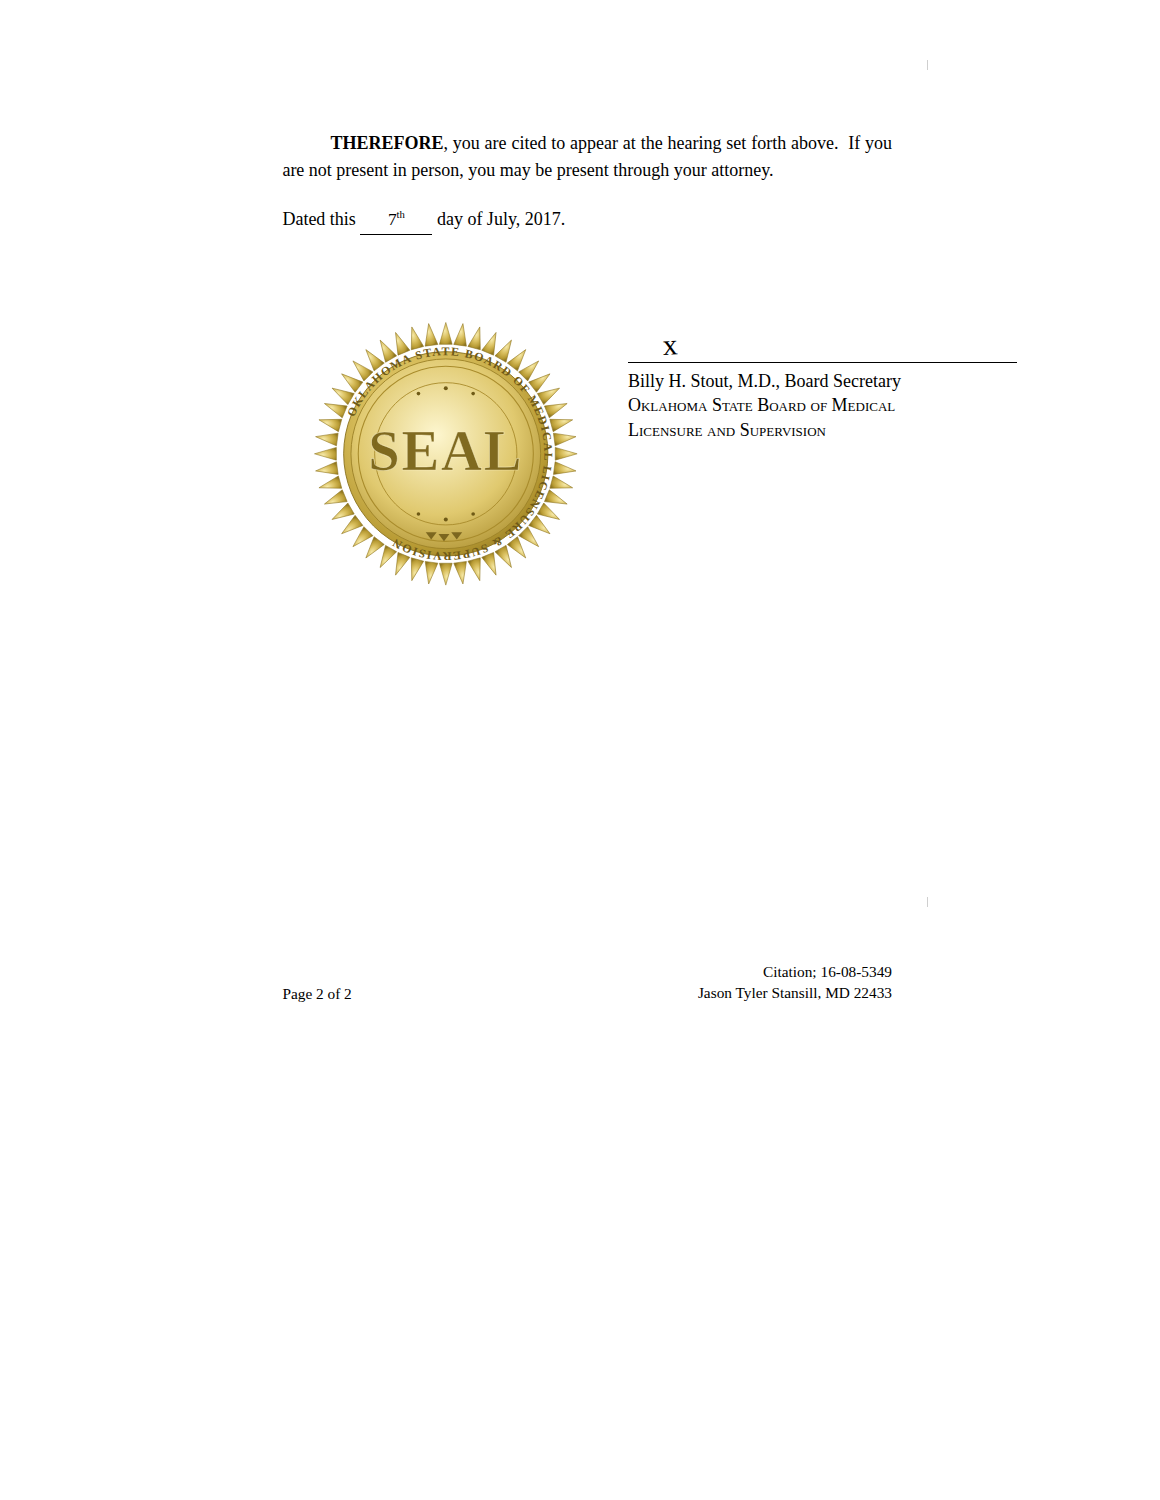THEREFORE, you are cited to appear at the hearing set forth above. If you are not present in person, you may be present through your attorney.
Dated this 7 th day of July, 2017.
OKLAHOMA STATE BOARD OF MEDICAL LICENSURE & SUPERVISION SEAL SEAL
 x 
Billy H. Stout, M.D., Board Secretary
Oklahoma State Board of Medical
Licensure and Supervision
Page 2 of 2
Citation; 16-08-5349
Jason Tyler Stansill, MD 22433